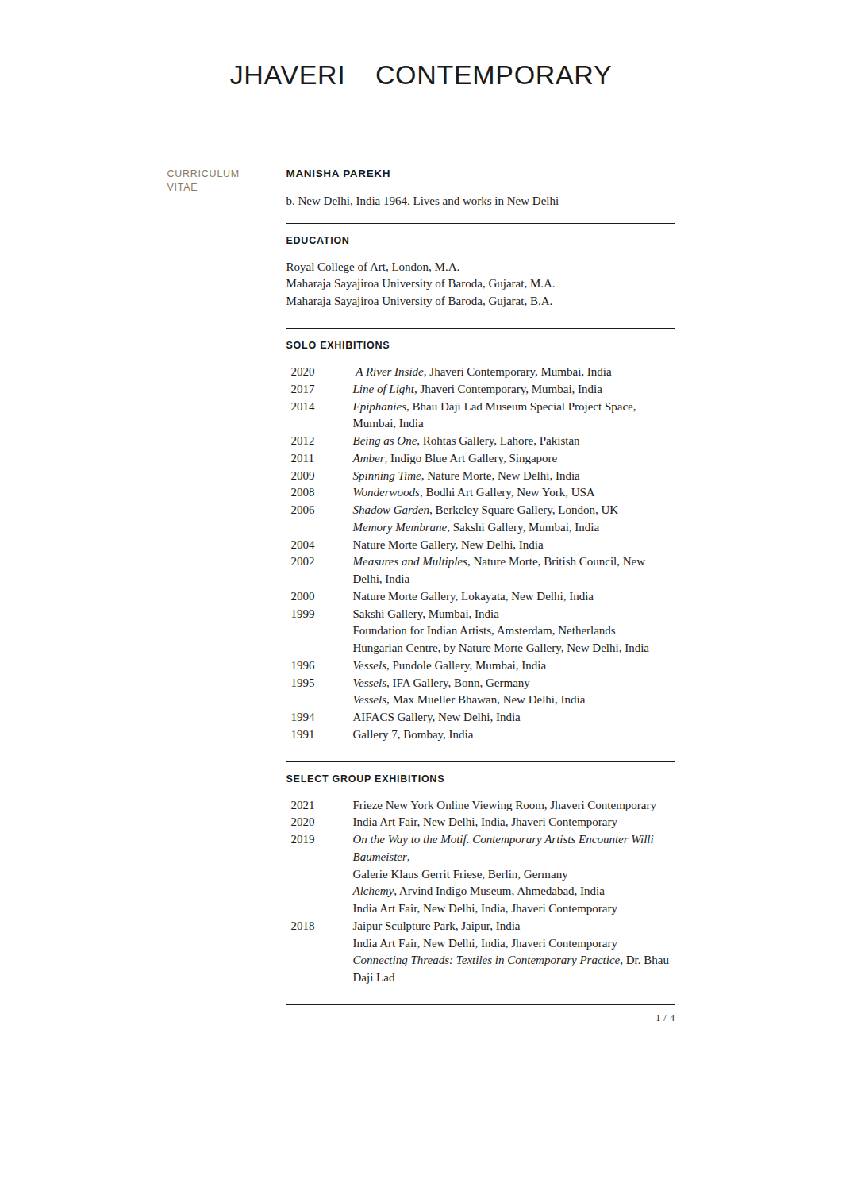JHAVERI CONTEMPORARY
CURRICULUM
VITAE
MANISHA PAREKH
b. New Delhi, India 1964. Lives and works in New Delhi
EDUCATION
Royal College of Art, London, M.A.
Maharaja Sayajiroa University of Baroda, Gujarat, M.A.
Maharaja Sayajiroa University of Baroda, Gujarat, B.A.
SOLO EXHIBITIONS
| 2020 | A River Inside , Jhaveri Contemporary, Mumbai, India |
| 2017 | Line of Light , Jhaveri Contemporary, Mumbai, India |
| 2014 | Epiphanies , Bhau Daji Lad Museum Special Project Space, Mumbai, India |
| 2012 | Being as One , Rohtas Gallery, Lahore, Pakistan |
| 2011 | Amber , Indigo Blue Art Gallery, Singapore |
| 2009 | Spinning Time , Nature Morte, New Delhi, India |
| 2008 | Wonderwoods , Bodhi Art Gallery, New York, USA |
| 2006 | Shadow Garden , Berkeley Square Gallery, London, UK Memory Membrane , Sakshi Gallery, Mumbai, India |
| 2004 | Nature Morte Gallery, New Delhi, India |
| 2002 | Measures and Multiples , Nature Morte, British Council, New Delhi, India |
| 2000 | Nature Morte Gallery, Lokayata, New Delhi, India |
| 1999 | Sakshi Gallery, Mumbai, India Foundation for Indian Artists, Amsterdam, Netherlands Hungarian Centre, by Nature Morte Gallery, New Delhi, India |
| 1996 | Vessels , Pundole Gallery, Mumbai, India |
| 1995 | Vessels , IFA Gallery, Bonn, Germany Vessels , Max Mueller Bhawan, New Delhi, India |
| 1994 | AIFACS Gallery, New Delhi, India |
| 1991 | Gallery 7, Bombay, India |
SELECT GROUP EXHIBITIONS
| 2021 | Frieze New York Online Viewing Room, Jhaveri Contemporary |
| 2020 | India Art Fair, New Delhi, India, Jhaveri Contemporary |
| 2019 | On the Way to the Motif. Contemporary Artists Encounter Willi Baumeister , Galerie Klaus Gerrit Friese, Berlin, Germany Alchemy , Arvind Indigo Museum, Ahmedabad, India India Art Fair, New Delhi, India, Jhaveri Contemporary |
| 2018 | Jaipur Sculpture Park, Jaipur, India India Art Fair, New Delhi, India, Jhaveri Contemporary Connecting Threads: Textiles in Contemporary Practice , Dr. Bhau Daji Lad |
1 / 4